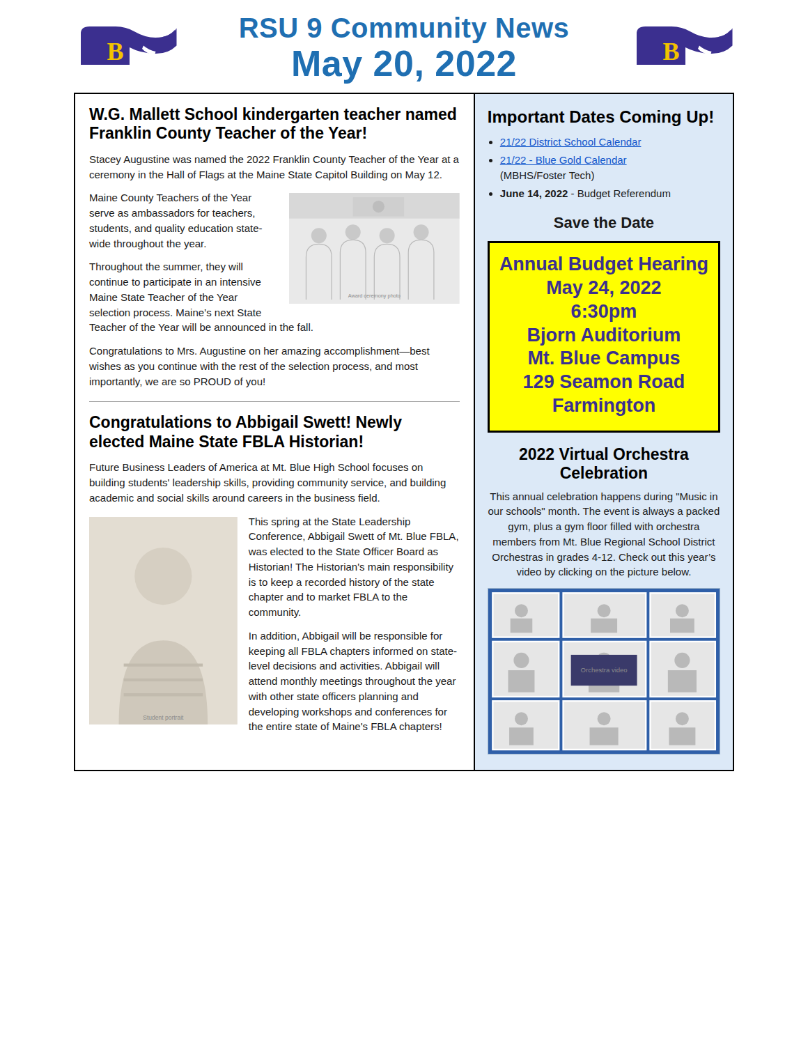Mt. Blue Cougars logo M B
RSU 9 Community News
May 20, 2022
Mt. Blue Cougars logo M B
W.G. Mallett School kindergarten teacher named Franklin County Teacher of the Year!
Stacey Augustine was named the 2022 Franklin County Teacher of the Year at a ceremony in the Hall of Flags at the Maine State Capitol Building on May 12.
Award ceremony photo Award ceremony photo
Maine County Teachers of the Year serve as ambassadors for teachers, students, and quality education state-wide throughout the year.
Throughout the summer, they will continue to participate in an intensive Maine State Teacher of the Year selection process. Maine’s next State Teacher of the Year will be announced in the fall.
Congratulations to Mrs. Augustine on her amazing accomplishment—best wishes as you continue with the rest of the selection process, and most importantly, we are so PROUD of you!
Congratulations to Abbigail Swett! Newly elected Maine State FBLA Historian!
Future Business Leaders of America at Mt. Blue High School focuses on building students' leadership skills, providing community service, and building academic and social skills around careers in the business field.
Portrait of Abbigail Swett Student portrait
This spring at the State Leadership Conference, Abbigail Swett of Mt. Blue FBLA, was elected to the State Officer Board as Historian! The Historian's main responsibility is to keep a recorded history of the state chapter and to market FBLA to the community.
In addition, Abbigail will be responsible for keeping all FBLA chapters informed on state-level decisions and activities. Abbigail will attend monthly meetings throughout the year with other state officers planning and developing workshops and conferences for the entire state of Maine's FBLA chapters!
Important Dates Coming Up!
21/22 District School Calendar
21/22 - Blue Gold Calendar (MBHS/Foster Tech)
June 14, 2022 - Budget Referendum
Save the Date
Annual Budget Hearing
May 24, 2022
6:30pm
Bjorn Auditorium
Mt. Blue Campus
129 Seamon Road
Farmington
2022 Virtual Orchestra Celebration
This annual celebration happens during "Music in our schools" month. The event is always a packed gym, plus a gym floor filled with orchestra members from Mt. Blue Regional School District Orchestras in grades 4-12. Check out this year’s video by clicking on the picture below.
Orchestra photo collage Orchestra video